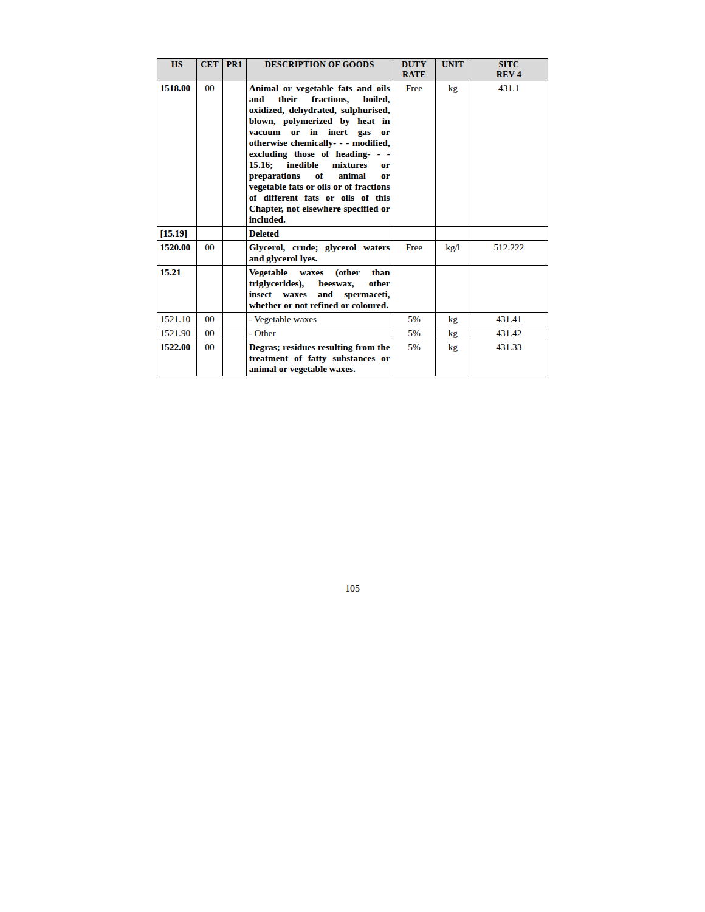| HS | CET | PR1 | DESCRIPTION OF GOODS | DUTY RATE | UNIT | SITC REV 4 |
| --- | --- | --- | --- | --- | --- | --- |
| 1518.00 | 00 | | Animal or vegetable fats and oils and their fractions, boiled, oxidized, dehydrated, sulphurised, blown, polymerized by heat in vacuum or in inert gas or otherwise chemically- - - modified, excluding those of heading- - - 15.16; inedible mixtures or preparations of animal or vegetable fats or oils or of fractions of different fats or oils of this Chapter, not elsewhere specified or included. | Free | kg | 431.1 |
| [15.19] | | | Deleted | | | |
| 1520.00 | 00 | | Glycerol, crude; glycerol waters and glycerol lyes. | Free | kg/l | 512.222 |
| 15.21 | | | Vegetable waxes (other than triglycerides), beeswax, other insect waxes and spermaceti, whether or not refined or coloured. | | | |
| 1521.10 | 00 | | - Vegetable waxes | 5% | kg | 431.41 |
| 1521.90 | 00 | | - Other | 5% | kg | 431.42 |
| 1522.00 | 00 | | Degras; residues resulting from the treatment of fatty substances or animal or vegetable waxes. | 5% | kg | 431.33 |
105